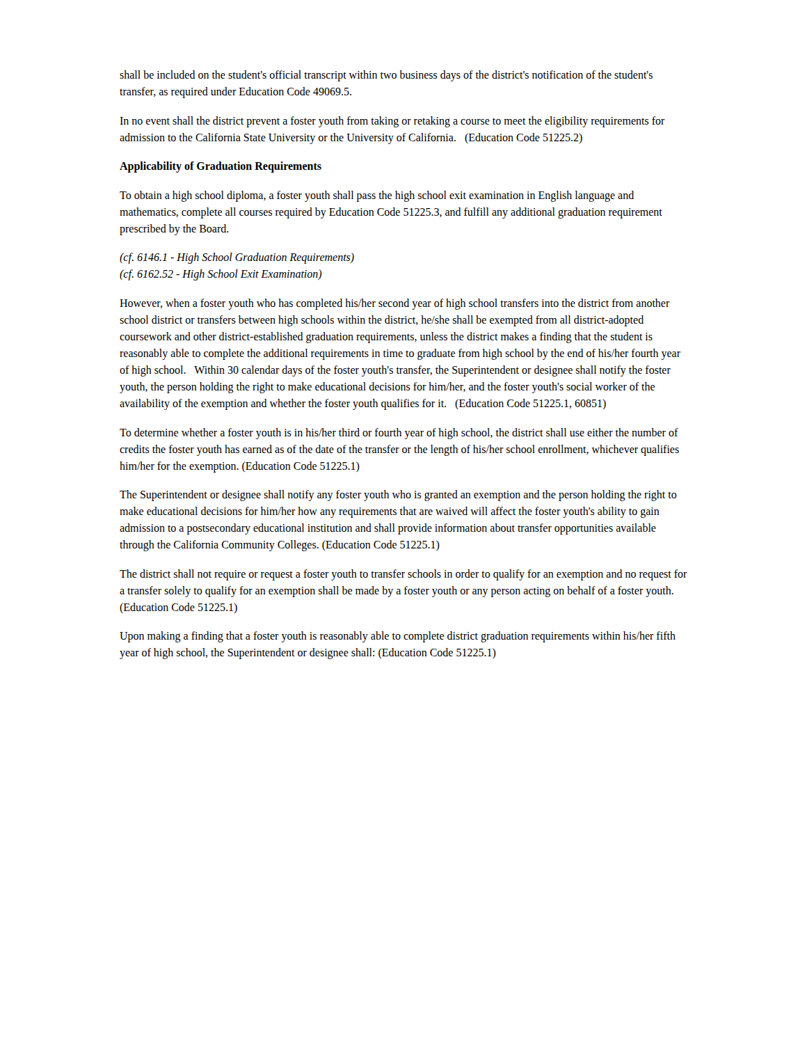shall be included on the student's official transcript within two business days of the district's notification of the student's transfer, as required under Education Code 49069.5.
In no event shall the district prevent a foster youth from taking or retaking a course to meet the eligibility requirements for admission to the California State University or the University of California. (Education Code 51225.2)
Applicability of Graduation Requirements
To obtain a high school diploma, a foster youth shall pass the high school exit examination in English language and mathematics, complete all courses required by Education Code 51225.3, and fulfill any additional graduation requirement prescribed by the Board.
(cf. 6146.1 - High School Graduation Requirements) (cf. 6162.52 - High School Exit Examination)
However, when a foster youth who has completed his/her second year of high school transfers into the district from another school district or transfers between high schools within the district, he/she shall be exempted from all district-adopted coursework and other district-established graduation requirements, unless the district makes a finding that the student is reasonably able to complete the additional requirements in time to graduate from high school by the end of his/her fourth year of high school. Within 30 calendar days of the foster youth's transfer, the Superintendent or designee shall notify the foster youth, the person holding the right to make educational decisions for him/her, and the foster youth's social worker of the availability of the exemption and whether the foster youth qualifies for it. (Education Code 51225.1, 60851)
To determine whether a foster youth is in his/her third or fourth year of high school, the district shall use either the number of credits the foster youth has earned as of the date of the transfer or the length of his/her school enrollment, whichever qualifies him/her for the exemption. (Education Code 51225.1)
The Superintendent or designee shall notify any foster youth who is granted an exemption and the person holding the right to make educational decisions for him/her how any requirements that are waived will affect the foster youth's ability to gain admission to a postsecondary educational institution and shall provide information about transfer opportunities available through the California Community Colleges. (Education Code 51225.1)
The district shall not require or request a foster youth to transfer schools in order to qualify for an exemption and no request for a transfer solely to qualify for an exemption shall be made by a foster youth or any person acting on behalf of a foster youth. (Education Code 51225.1)
Upon making a finding that a foster youth is reasonably able to complete district graduation requirements within his/her fifth year of high school, the Superintendent or designee shall: (Education Code 51225.1)